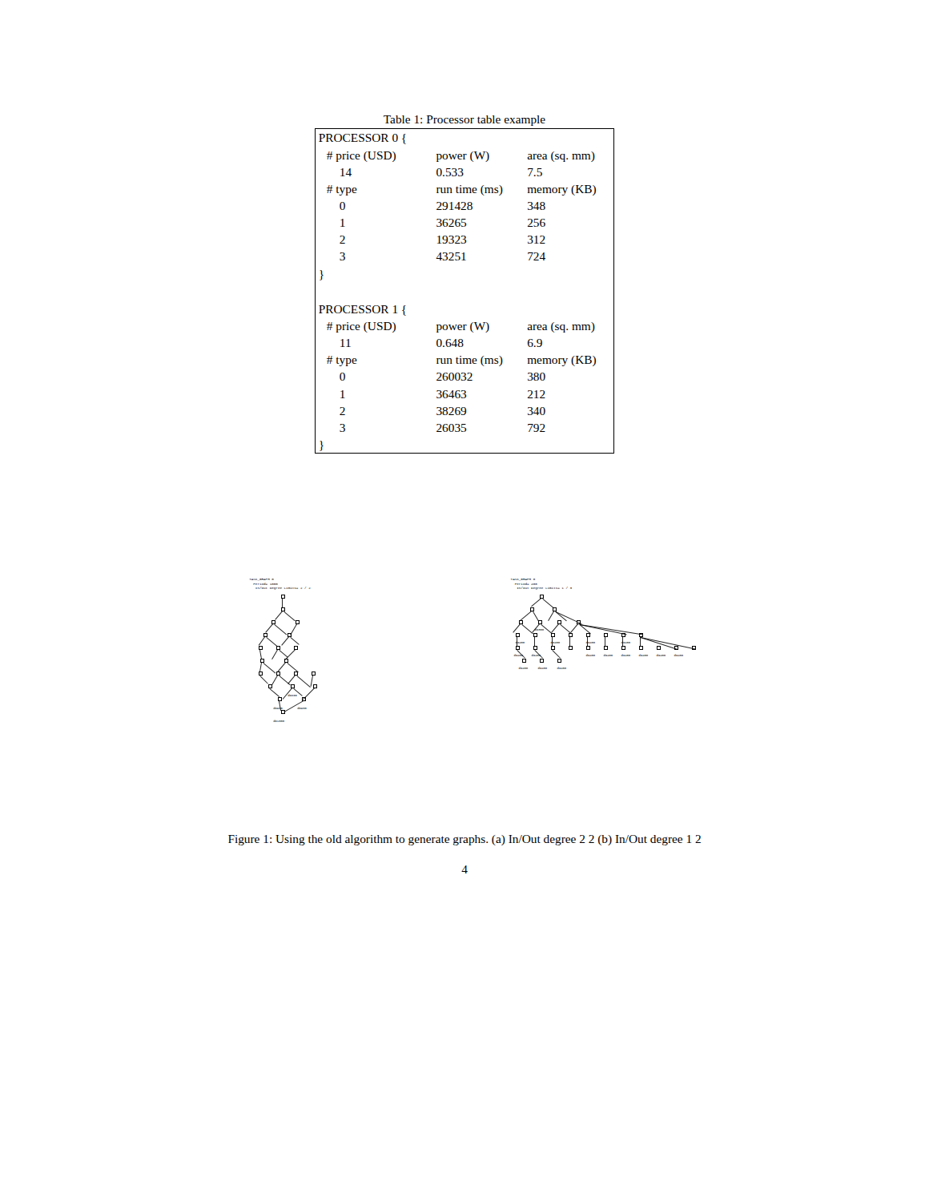Table 1: Processor table example
| PROCESSOR 0 { |
| # price (USD) | power (W) | area (sq. mm) |
| 14 | 0.533 | 7.5 |
| # type | run time (ms) | memory (KB) |
| 0 | 291428 | 348 |
| 1 | 36265 | 256 |
| 2 | 19323 | 312 |
| 3 | 43251 | 724 |
| } |
| PROCESSOR 1 { |
| # price (USD) | power (W) | area (sq. mm) |
| 11 | 0.648 | 6.9 |
| # type | run time (ms) | memory (KB) |
| 0 | 260032 | 380 |
| 1 | 36463 | 212 |
| 2 | 38269 | 340 |
| 3 | 26035 | 792 |
| } |
TASK_GRAPH 0 Period= 1000 In/Out Degree Limits= 2 / 2
d=800
d=900
d=900
d=1000
TASK_GRAPH 0 Period= 400 In/Out Degree Limits= 1 / 3
d=300
d=400
d=400
d=400
d=400
d=400
d=400
d=400
d=400
d=400
d=400
d=400
d=400
d=400
d=400
d=400
Figure 1: Using the old algorithm to generate graphs. (a) In/Out degree 2 2 (b) In/Out degree 1 2
4